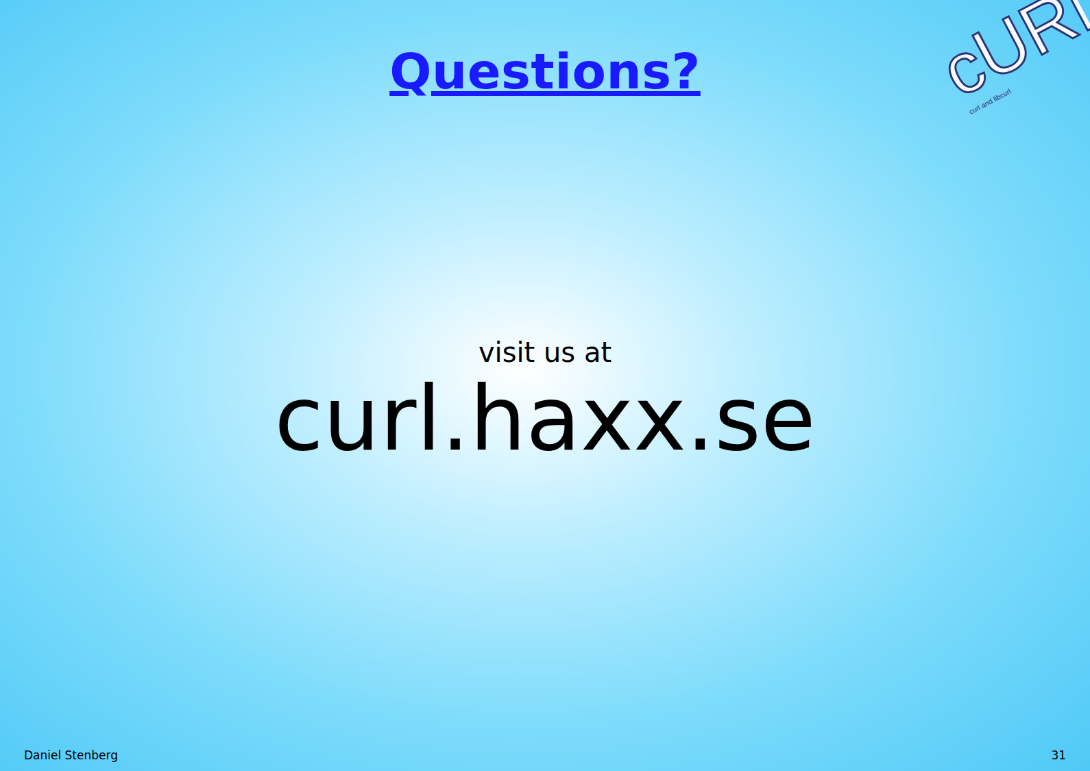cURL curl and libcurl
Questions?
visit us at
curl.haxx.se
Daniel Stenberg 31